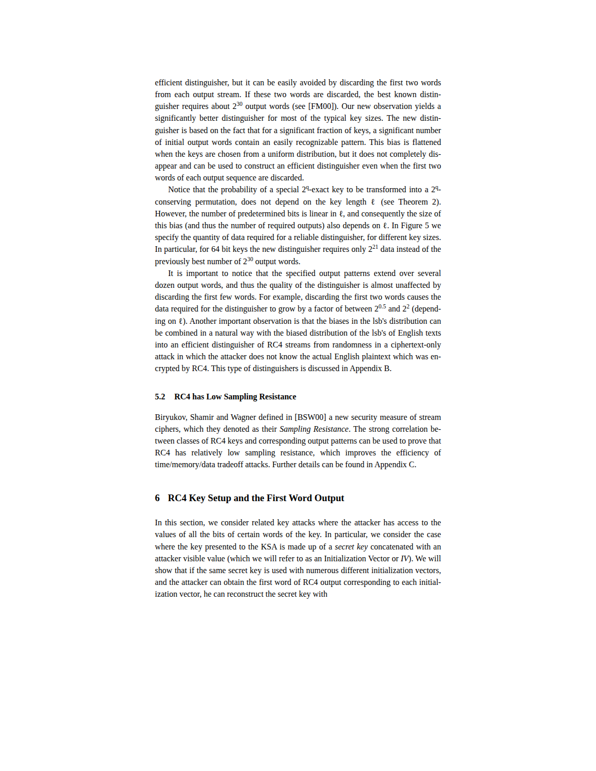efficient distinguisher, but it can be easily avoided by discarding the first two words from each output stream. If these two words are discarded, the best known distinguisher requires about 230 output words (see [FM00]). Our new observation yields a significantly better distinguisher for most of the typical key sizes. The new distinguisher is based on the fact that for a significant fraction of keys, a significant number of initial output words contain an easily recognizable pattern. This bias is flattened when the keys are chosen from a uniform distribution, but it does not completely disappear and can be used to construct an efficient distinguisher even when the first two words of each output sequence are discarded.
Notice that the probability of a special 2q-exact key to be transformed into a 2q-conserving permutation, does not depend on the key length ℓ (see Theorem 2). However, the number of predetermined bits is linear in ℓ, and consequently the size of this bias (and thus the number of required outputs) also depends on ℓ. In Figure 5 we specify the quantity of data required for a reliable distinguisher, for different key sizes. In particular, for 64 bit keys the new distinguisher requires only 221 data instead of the previously best number of 230 output words.
It is important to notice that the specified output patterns extend over several dozen output words, and thus the quality of the distinguisher is almost unaffected by discarding the first few words. For example, discarding the first two words causes the data required for the distinguisher to grow by a factor of between 20.5 and 22 (depending on ℓ). Another important observation is that the biases in the lsb's distribution can be combined in a natural way with the biased distribution of the lsb's of English texts into an efficient distinguisher of RC4 streams from randomness in a ciphertext-only attack in which the attacker does not know the actual English plaintext which was encrypted by RC4. This type of distinguishers is discussed in Appendix B.
5.2 RC4 has Low Sampling Resistance
Biryukov, Shamir and Wagner defined in [BSW00] a new security measure of stream ciphers, which they denoted as their Sampling Resistance. The strong correlation between classes of RC4 keys and corresponding output patterns can be used to prove that RC4 has relatively low sampling resistance, which improves the efficiency of time/memory/data tradeoff attacks. Further details can be found in Appendix C.
6 RC4 Key Setup and the First Word Output
In this section, we consider related key attacks where the attacker has access to the values of all the bits of certain words of the key. In particular, we consider the case where the key presented to the KSA is made up of a secret key concatenated with an attacker visible value (which we will refer to as an Initialization Vector or IV). We will show that if the same secret key is used with numerous different initialization vectors, and the attacker can obtain the first word of RC4 output corresponding to each initialization vector, he can reconstruct the secret key with